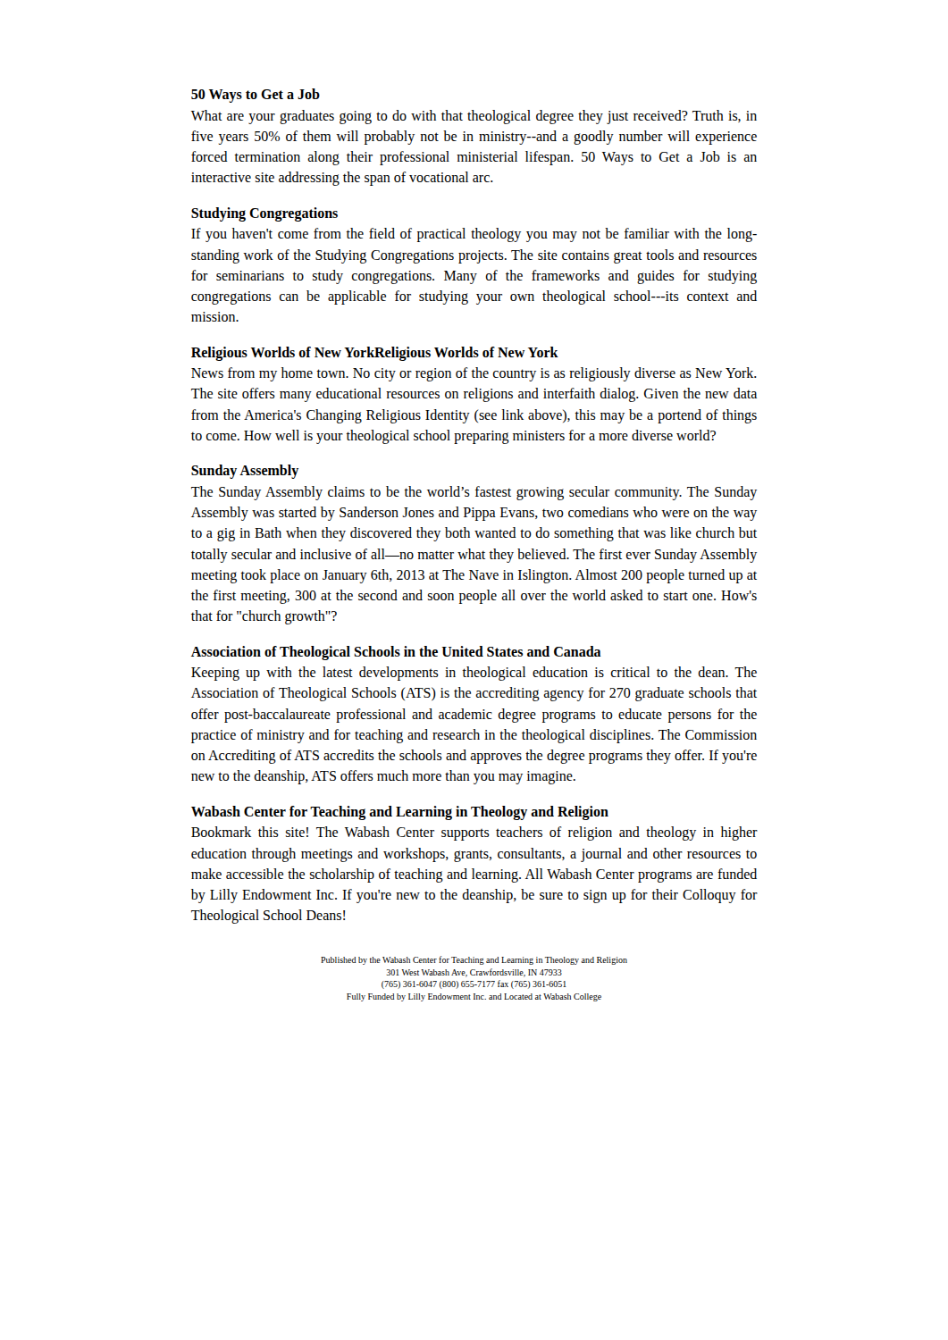50 Ways to Get a Job
What are your graduates going to do with that theological degree they just received? Truth is, in five years 50% of them will probably not be in ministry--and a goodly number will experience forced termination along their professional ministerial lifespan. 50 Ways to Get a Job is an interactive site addressing the span of vocational arc.
Studying Congregations
If you haven't come from the field of practical theology you may not be familiar with the long-standing work of the Studying Congregations projects. The site contains great tools and resources for seminarians to study congregations. Many of the frameworks and guides for studying congregations can be applicable for studying your own theological school---its context and mission.
Religious Worlds of New YorkReligious Worlds of New York
News from my home town. No city or region of the country is as religiously diverse as New York. The site offers many educational resources on religions and interfaith dialog. Given the new data from the America's Changing Religious Identity (see link above), this may be a portend of things to come. How well is your theological school preparing ministers for a more diverse world?
Sunday Assembly
The Sunday Assembly claims to be the world’s fastest growing secular community. The Sunday Assembly was started by Sanderson Jones and Pippa Evans, two comedians who were on the way to a gig in Bath when they discovered they both wanted to do something that was like church but totally secular and inclusive of all—no matter what they believed. The first ever Sunday Assembly meeting took place on January 6th, 2013 at The Nave in Islington. Almost 200 people turned up at the first meeting, 300 at the second and soon people all over the world asked to start one. How's that for "church growth"?
Association of Theological Schools in the United States and Canada
Keeping up with the latest developments in theological education is critical to the dean. The Association of Theological Schools (ATS) is the accrediting agency for 270 graduate schools that offer post-baccalaureate professional and academic degree programs to educate persons for the practice of ministry and for teaching and research in the theological disciplines. The Commission on Accrediting of ATS accredits the schools and approves the degree programs they offer. If you're new to the deanship, ATS offers much more than you may imagine.
Wabash Center for Teaching and Learning in Theology and Religion
Bookmark this site! The Wabash Center supports teachers of religion and theology in higher education through meetings and workshops, grants, consultants, a journal and other resources to make accessible the scholarship of teaching and learning. All Wabash Center programs are funded by Lilly Endowment Inc. If you're new to the deanship, be sure to sign up for their Colloquy for Theological School Deans!
Published by the Wabash Center for Teaching and Learning in Theology and Religion
301 West Wabash Ave, Crawfordsville, IN 47933
(765) 361-6047 (800) 655-7177 fax (765) 361-6051
Fully Funded by Lilly Endowment Inc. and Located at Wabash College